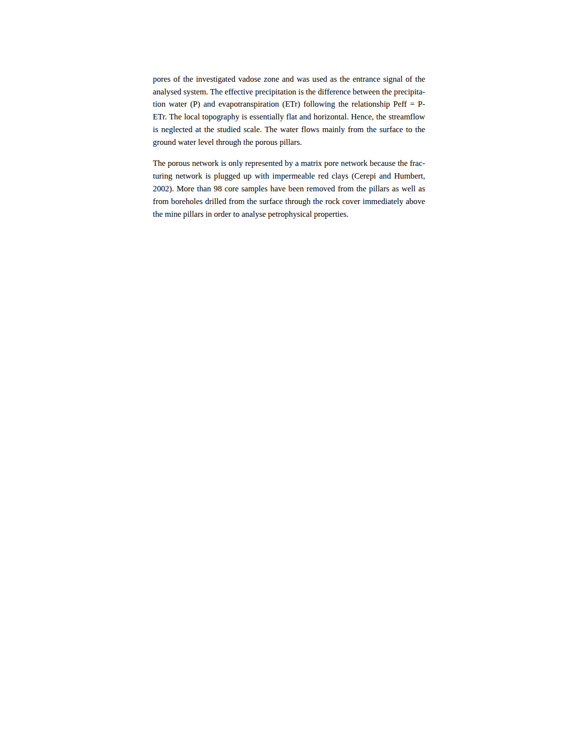pores of the investigated vadose zone and was used as the entrance signal of the analysed system. The effective precipitation is the difference between the precipitation water (P) and evapotranspiration (ETr) following the relationship Peff = P- ETr. The local topography is essentially flat and horizontal. Hence, the streamflow is neglected at the studied scale. The water flows mainly from the surface to the ground water level through the porous pillars.
The porous network is only represented by a matrix pore network because the fracturing network is plugged up with impermeable red clays (Cerepi and Humbert, 2002). More than 98 core samples have been removed from the pillars as well as from boreholes drilled from the surface through the rock cover immediately above the mine pillars in order to analyse petrophysical properties.